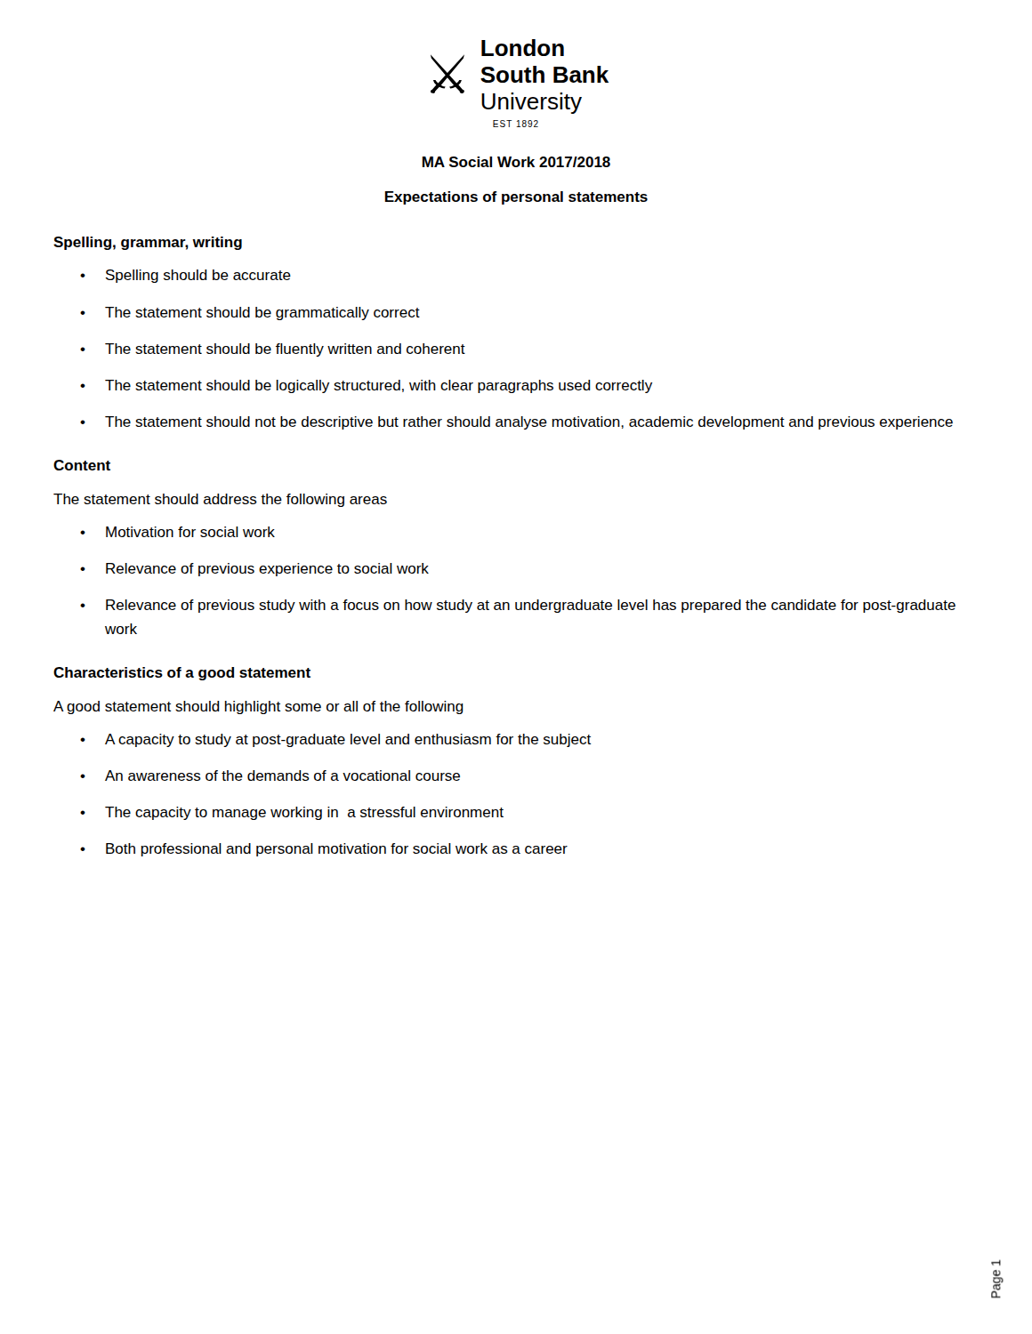⚔London
South Bank
University
EST 1892
MA Social Work 2017/2018
Expectations of personal statements
Spelling, grammar, writing
Spelling should be accurate
The statement should be grammatically correct
The statement should be fluently written and coherent
The statement should be logically structured, with clear paragraphs used correctly
The statement should not be descriptive but rather should analyse motivation, academic development and previous experience
Content
The statement should address the following areas
Motivation for social work
Relevance of previous experience to social work
Relevance of previous study with a focus on how study at an undergraduate level has prepared the candidate for post-graduate work
Characteristics of a good statement
A good statement should highlight some or all of the following
A capacity to study at post-graduate level and enthusiasm for the subject
An awareness of the demands of a vocational course
The capacity to manage working in a stressful environment
Both professional and personal motivation for social work as a career
Page 1